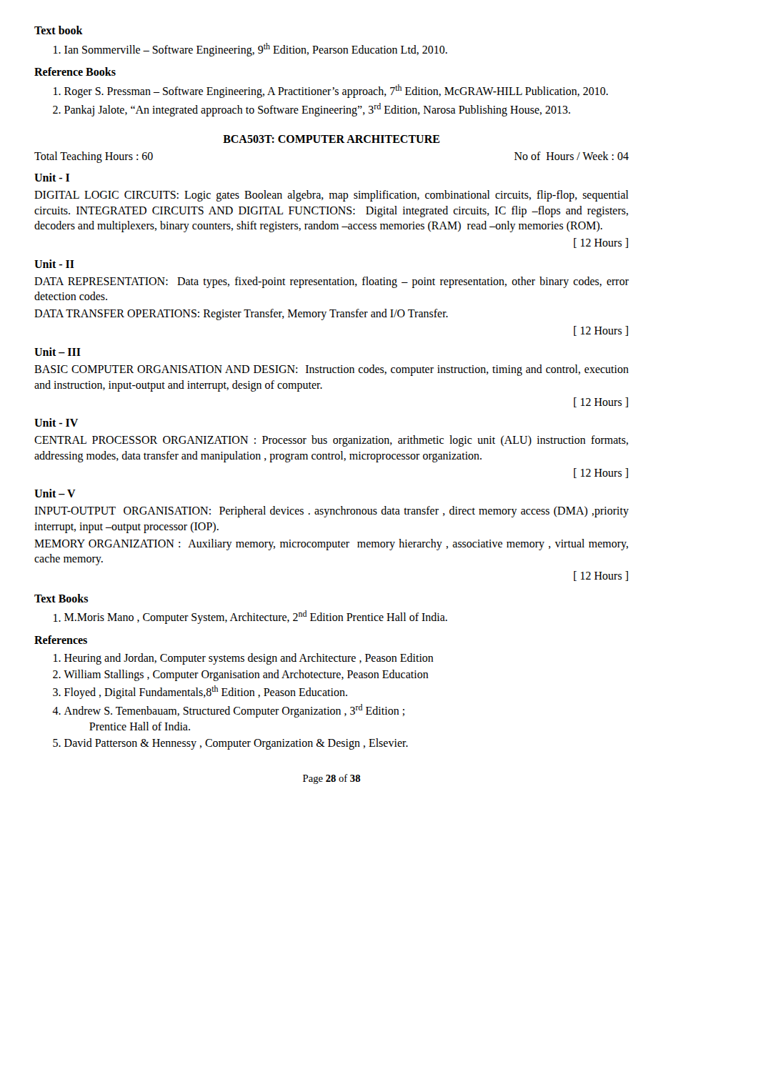Text book
Ian Sommerville – Software Engineering, 9th Edition, Pearson Education Ltd, 2010.
Reference Books
Roger S. Pressman – Software Engineering, A Practitioner’s approach, 7th Edition, McGRAW-HILL Publication, 2010.
Pankaj Jalote, “An integrated approach to Software Engineering”, 3rd Edition, Narosa Publishing House, 2013.
BCA503T: COMPUTER ARCHITECTURE
Total Teaching Hours : 60 No of Hours / Week : 04
Unit - I
DIGITAL LOGIC CIRCUITS: Logic gates Boolean algebra, map simplification, combinational circuits, flip-flop, sequential circuits. INTEGRATED CIRCUITS AND DIGITAL FUNCTIONS: Digital integrated circuits, IC flip –flops and registers, decoders and multiplexers, binary counters, shift registers, random –access memories (RAM) read –only memories (ROM).
[ 12 Hours ]
Unit - II
DATA REPRESENTATION: Data types, fixed-point representation, floating – point representation, other binary codes, error detection codes.
DATA TRANSFER OPERATIONS: Register Transfer, Memory Transfer and I/O Transfer.
[ 12 Hours ]
Unit – III
BASIC COMPUTER ORGANISATION AND DESIGN: Instruction codes, computer instruction, timing and control, execution and instruction, input-output and interrupt, design of computer.
[ 12 Hours ]
Unit - IV
CENTRAL PROCESSOR ORGANIZATION : Processor bus organization, arithmetic logic unit (ALU) instruction formats, addressing modes, data transfer and manipulation , program control, microprocessor organization.
[ 12 Hours ]
Unit – V
INPUT-OUTPUT ORGANISATION: Peripheral devices . asynchronous data transfer , direct memory access (DMA) ,priority interrupt, input –output processor (IOP).
MEMORY ORGANIZATION : Auxiliary memory, microcomputer memory hierarchy , associative memory , virtual memory, cache memory.
[ 12 Hours ]
Text Books
M.Moris Mano , Computer System, Architecture, 2nd Edition Prentice Hall of India.
References
Heuring and Jordan, Computer systems design and Architecture , Peason Edition
William Stallings , Computer Organisation and Archotecture, Peason Education
Floyed , Digital Fundamentals,8th Edition , Peason Education.
Andrew S. Temenbauam, Structured Computer Organization , 3rd Edition ;
Prentice Hall of India.
David Patterson & Hennessy , Computer Organization & Design , Elsevier.
Page 28 of 38